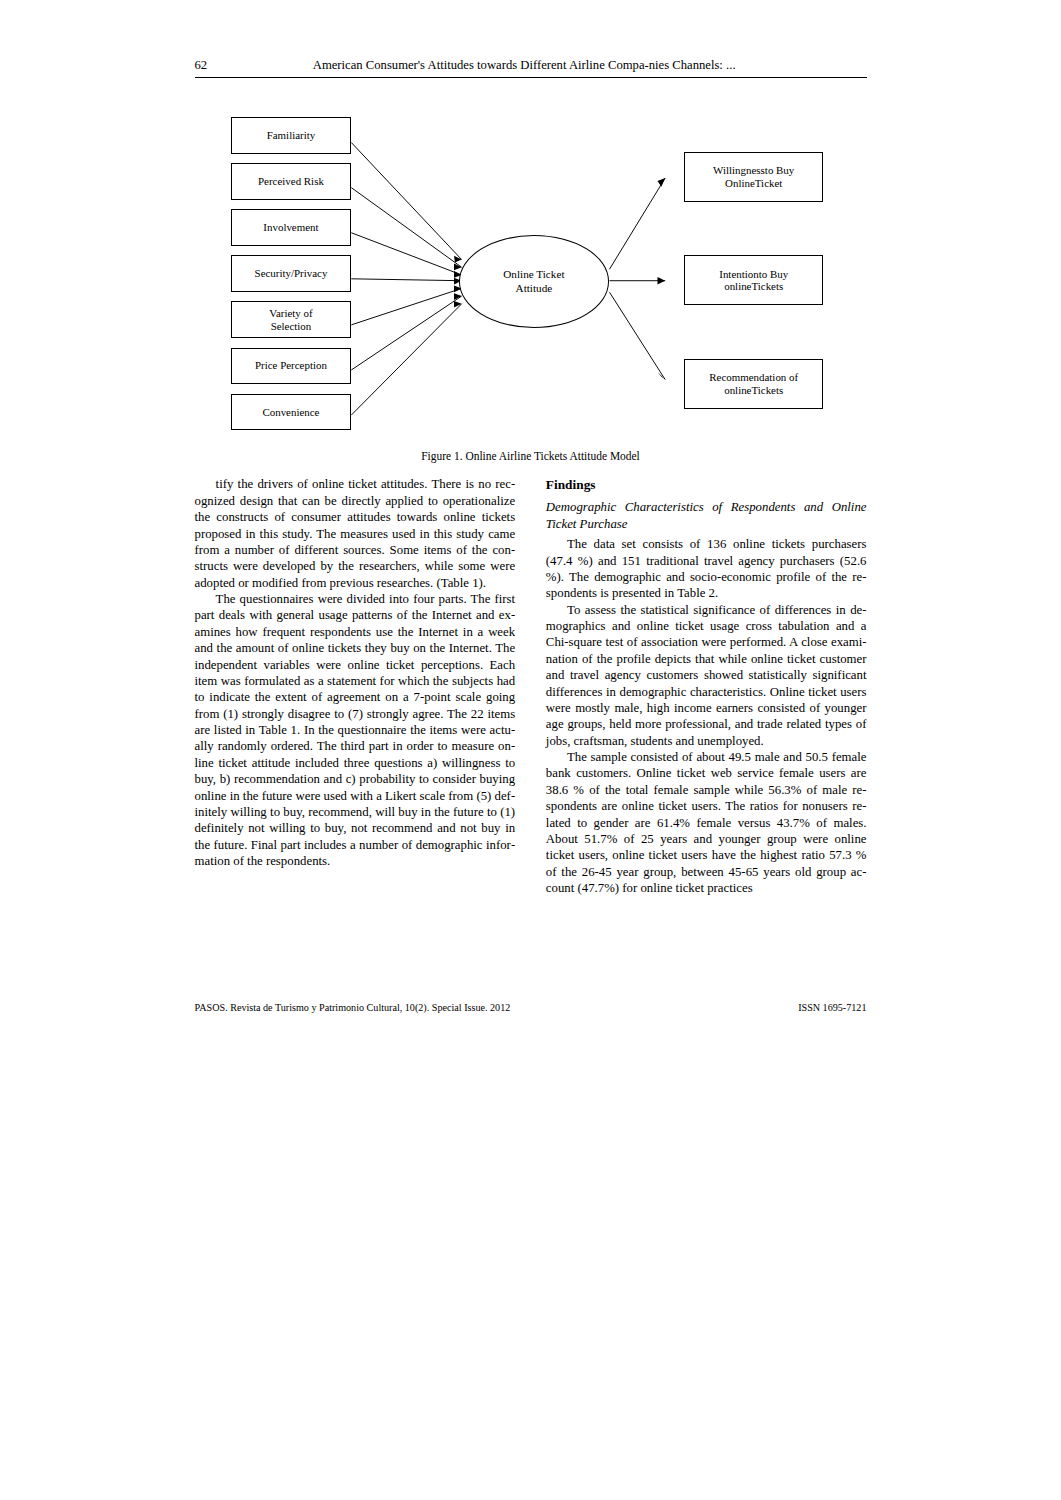62 American Consumer's Attitudes towards Different Airline Compa-nies Channels: ...
Familiarity
Perceived Risk
Involvement
Security/Privacy
Variety of
Selection
Price Perception
Convenience
Online Ticket
Attitude
Willingnessto Buy
OnlineTicket
Intentionto Buy
onlineTickets
Recommendation of
onlineTickets
Figure 1. Online Airline Tickets Attitude Model
tify the drivers of online ticket attitudes. There is no recognized design that can be directly applied to operationalize the constructs of consumer attitudes towards online tickets proposed in this study. The measures used in this study came from a number of different sources. Some items of the constructs were developed by the researchers, while some were adopted or modified from previous researches. (Table 1).
The questionnaires were divided into four parts. The first part deals with general usage patterns of the Internet and examines how frequent respondents use the Internet in a week and the amount of online tickets they buy on the Internet. The independent variables were online ticket perceptions. Each item was formulated as a statement for which the subjects had to indicate the extent of agreement on a 7-point scale going from (1) strongly disagree to (7) strongly agree. The 22 items are listed in Table 1. In the questionnaire the items were actually randomly ordered. The third part in order to measure online ticket attitude included three questions a) willingness to buy, b) recommendation and c) probability to consider buying online in the future were used with a Likert scale from (5) definitely willing to buy, recommend, will buy in the future to (1) definitely not willing to buy, not recommend and not buy in the future. Final part includes a number of demographic information of the respondents.
Findings
Demographic Characteristics of Respondents and Online Ticket Purchase
The data set consists of 136 online tickets purchasers (47.4 %) and 151 traditional travel agency purchasers (52.6 %). The demographic and socio-economic profile of the respondents is presented in Table 2.
To assess the statistical significance of differences in demographics and online ticket usage cross tabulation and a Chi-square test of association were performed. A close examination of the profile depicts that while online ticket customer and travel agency customers showed statistically significant differences in demographic characteristics. Online ticket users were mostly male, high income earners consisted of younger age groups, held more professional, and trade related types of jobs, craftsman, students and unemployed.
The sample consisted of about 49.5 male and 50.5 female bank customers. Online ticket web service female users are 38.6 % of the total female sample while 56.3% of male respondents are online ticket users. The ratios for nonusers related to gender are 61.4% female versus 43.7% of males. About 51.7% of 25 years and younger group were online ticket users, online ticket users have the highest ratio 57.3 % of the 26-45 year group, between 45-65 years old group account (47.7%) for online ticket practices
PASOS. Revista de Turismo y Patrimonio Cultural, 10(2). Special Issue. 2012 ISSN 1695-7121